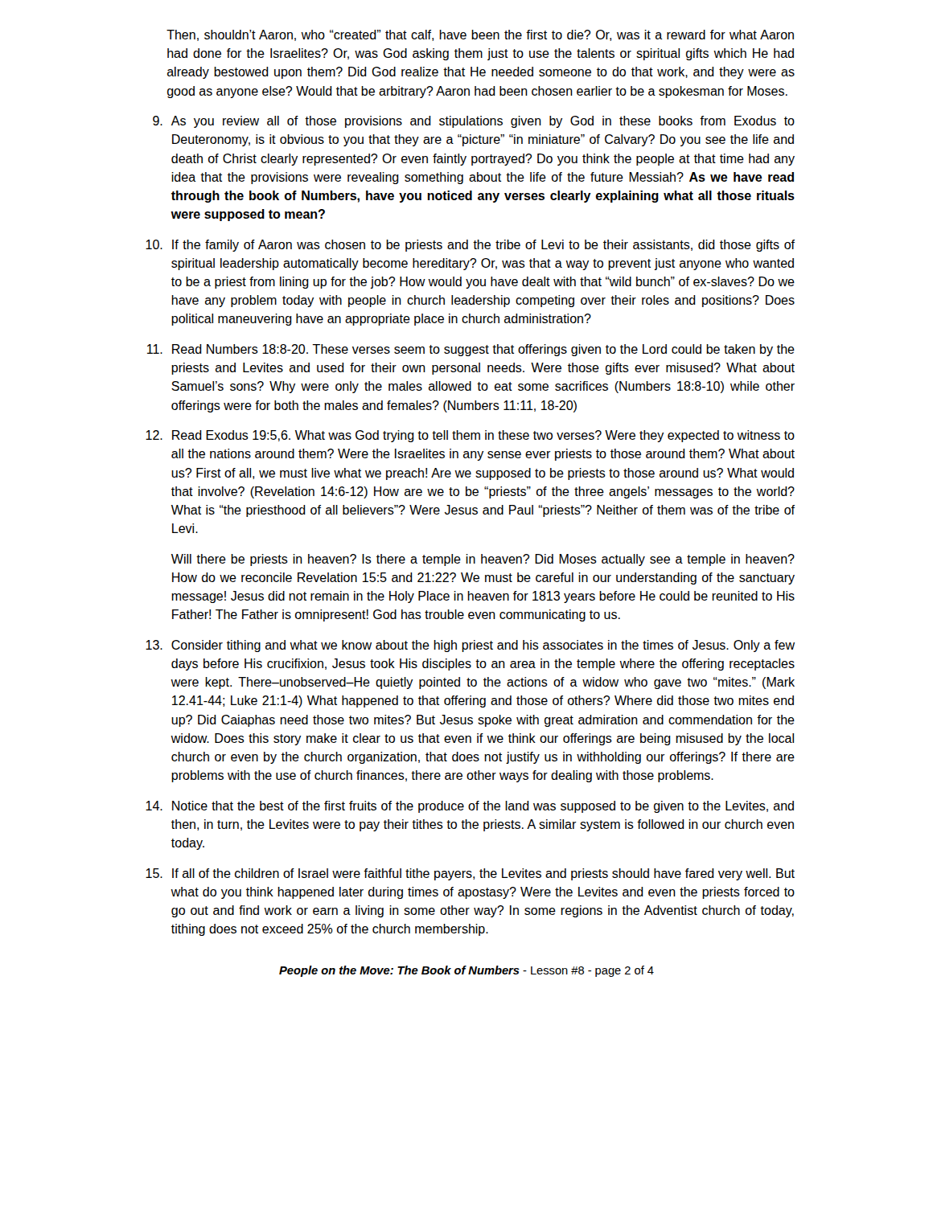Then, shouldn’t Aaron, who “created” that calf, have been the first to die? Or, was it a reward for what Aaron had done for the Israelites? Or, was God asking them just to use the talents or spiritual gifts which He had already bestowed upon them? Did God realize that He needed someone to do that work, and they were as good as anyone else? Would that be arbitrary? Aaron had been chosen earlier to be a spokesman for Moses.
As you review all of those provisions and stipulations given by God in these books from Exodus to Deuteronomy, is it obvious to you that they are a “picture” “in miniature” of Calvary? Do you see the life and death of Christ clearly represented? Or even faintly portrayed? Do you think the people at that time had any idea that the provisions were revealing something about the life of the future Messiah? As we have read through the book of Numbers, have you noticed any verses clearly explaining what all those rituals were supposed to mean?
If the family of Aaron was chosen to be priests and the tribe of Levi to be their assistants, did those gifts of spiritual leadership automatically become hereditary? Or, was that a way to prevent just anyone who wanted to be a priest from lining up for the job? How would you have dealt with that “wild bunch” of ex-slaves? Do we have any problem today with people in church leadership competing over their roles and positions? Does political maneuvering have an appropriate place in church administration?
Read Numbers 18:8-20. These verses seem to suggest that offerings given to the Lord could be taken by the priests and Levites and used for their own personal needs. Were those gifts ever misused? What about Samuel’s sons? Why were only the males allowed to eat some sacrifices (Numbers 18:8-10) while other offerings were for both the males and females? (Numbers 11:11, 18-20)
Read Exodus 19:5,6. What was God trying to tell them in these two verses? Were they expected to witness to all the nations around them? Were the Israelites in any sense ever priests to those around them? What about us? First of all, we must live what we preach! Are we supposed to be priests to those around us? What would that involve? (Revelation 14:6-12) How are we to be “priests” of the three angels’ messages to the world? What is “the priesthood of all believers”? Were Jesus and Paul “priests”? Neither of them was of the tribe of Levi.
Will there be priests in heaven? Is there a temple in heaven? Did Moses actually see a temple in heaven? How do we reconcile Revelation 15:5 and 21:22? We must be careful in our understanding of the sanctuary message! Jesus did not remain in the Holy Place in heaven for 1813 years before He could be reunited to His Father! The Father is omnipresent! God has trouble even communicating to us.
Consider tithing and what we know about the high priest and his associates in the times of Jesus. Only a few days before His crucifixion, Jesus took His disciples to an area in the temple where the offering receptacles were kept. There–unobserved–He quietly pointed to the actions of a widow who gave two “mites.” (Mark 12.41-44; Luke 21:1-4) What happened to that offering and those of others? Where did those two mites end up? Did Caiaphas need those two mites? But Jesus spoke with great admiration and commendation for the widow. Does this story make it clear to us that even if we think our offerings are being misused by the local church or even by the church organization, that does not justify us in withholding our offerings? If there are problems with the use of church finances, there are other ways for dealing with those problems.
Notice that the best of the first fruits of the produce of the land was supposed to be given to the Levites, and then, in turn, the Levites were to pay their tithes to the priests. A similar system is followed in our church even today.
If all of the children of Israel were faithful tithe payers, the Levites and priests should have fared very well. But what do you think happened later during times of apostasy? Were the Levites and even the priests forced to go out and find work or earn a living in some other way? In some regions in the Adventist church of today, tithing does not exceed 25% of the church membership.
People on the Move: The Book of Numbers - Lesson #8 - page 2 of 4